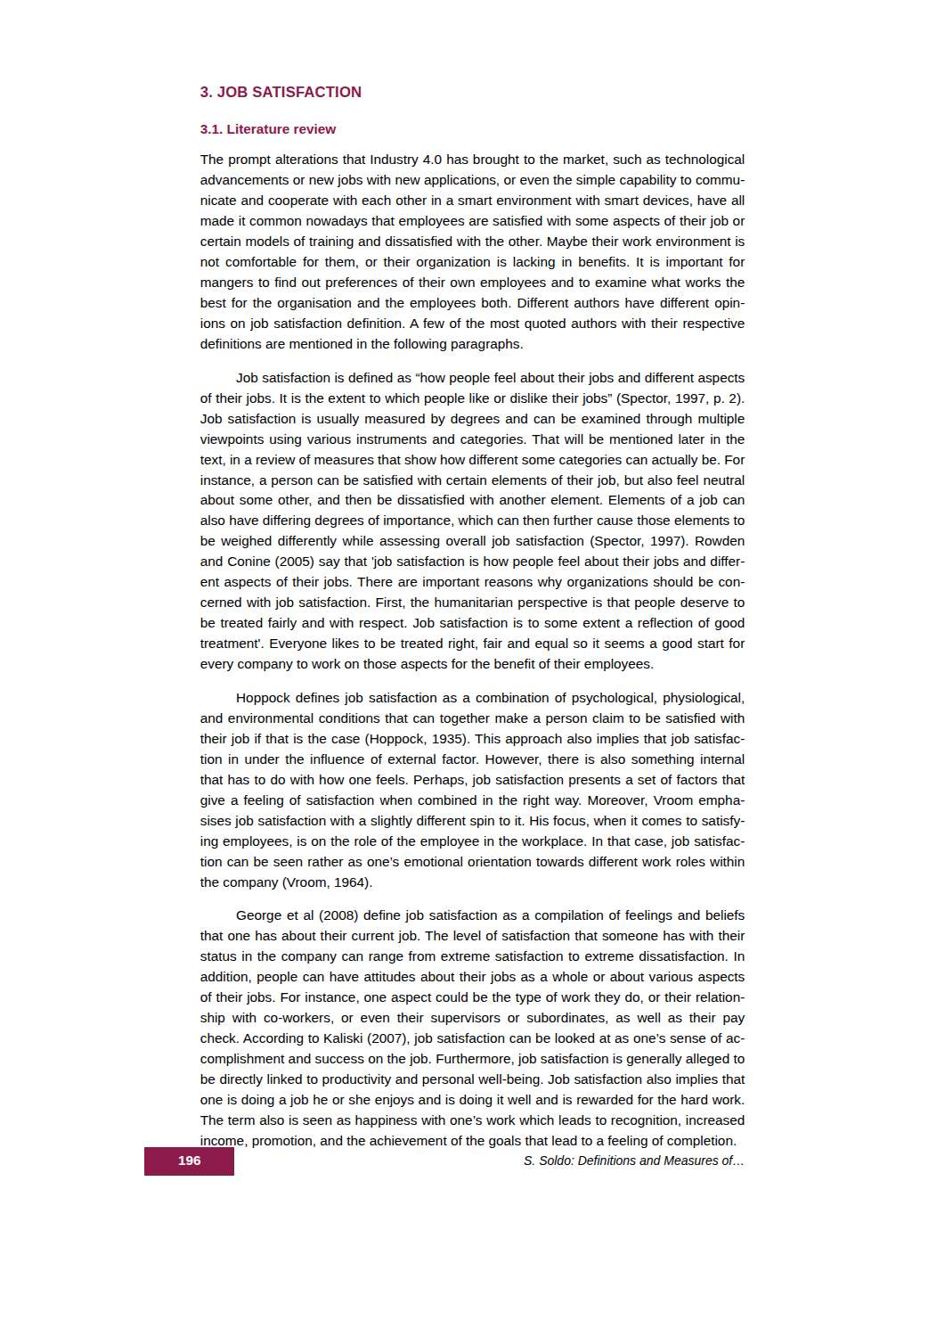3. JOB SATISFACTION
3.1. Literature review
The prompt alterations that Industry 4.0 has brought to the market, such as technological advancements or new jobs with new applications, or even the simple capability to communicate and cooperate with each other in a smart environment with smart devices, have all made it common nowadays that employees are satisfied with some aspects of their job or certain models of training and dissatisfied with the other. Maybe their work environment is not comfortable for them, or their organization is lacking in benefits. It is important for mangers to find out preferences of their own employees and to examine what works the best for the organisation and the employees both. Different authors have different opinions on job satisfaction definition. A few of the most quoted authors with their respective definitions are mentioned in the following paragraphs.
Job satisfaction is defined as “how people feel about their jobs and different aspects of their jobs. It is the extent to which people like or dislike their jobs” (Spector, 1997, p. 2). Job satisfaction is usually measured by degrees and can be examined through multiple viewpoints using various instruments and categories. That will be mentioned later in the text, in a review of measures that show how different some categories can actually be. For instance, a person can be satisfied with certain elements of their job, but also feel neutral about some other, and then be dissatisfied with another element. Elements of a job can also have differing degrees of importance, which can then further cause those elements to be weighed differently while assessing overall job satisfaction (Spector, 1997). Rowden and Conine (2005) say that 'job satisfaction is how people feel about their jobs and different aspects of their jobs. There are important reasons why organizations should be concerned with job satisfaction. First, the humanitarian perspective is that people deserve to be treated fairly and with respect. Job satisfaction is to some extent a reflection of good treatment'. Everyone likes to be treated right, fair and equal so it seems a good start for every company to work on those aspects for the benefit of their employees.
Hoppock defines job satisfaction as a combination of psychological, physiological, and environmental conditions that can together make a person claim to be satisfied with their job if that is the case (Hoppock, 1935). This approach also implies that job satisfaction in under the influence of external factor. However, there is also something internal that has to do with how one feels. Perhaps, job satisfaction presents a set of factors that give a feeling of satisfaction when combined in the right way. Moreover, Vroom emphasises job satisfaction with a slightly different spin to it. His focus, when it comes to satisfying employees, is on the role of the employee in the workplace. In that case, job satisfaction can be seen rather as one’s emotional orientation towards different work roles within the company (Vroom, 1964).
George et al (2008) define job satisfaction as a compilation of feelings and beliefs that one has about their current job. The level of satisfaction that someone has with their status in the company can range from extreme satisfaction to extreme dissatisfaction. In addition, people can have attitudes about their jobs as a whole or about various aspects of their jobs. For instance, one aspect could be the type of work they do, or their relationship with co-workers, or even their supervisors or subordinates, as well as their pay check. According to Kaliski (2007), job satisfaction can be looked at as one’s sense of accomplishment and success on the job. Furthermore, job satisfaction is generally alleged to be directly linked to productivity and personal well-being. Job satisfaction also implies that one is doing a job he or she enjoys and is doing it well and is rewarded for the hard work. The term also is seen as happiness with one’s work which leads to recognition, increased income, promotion, and the achievement of the goals that lead to a feeling of completion.
196
S. Soldo: Definitions and Measures of…